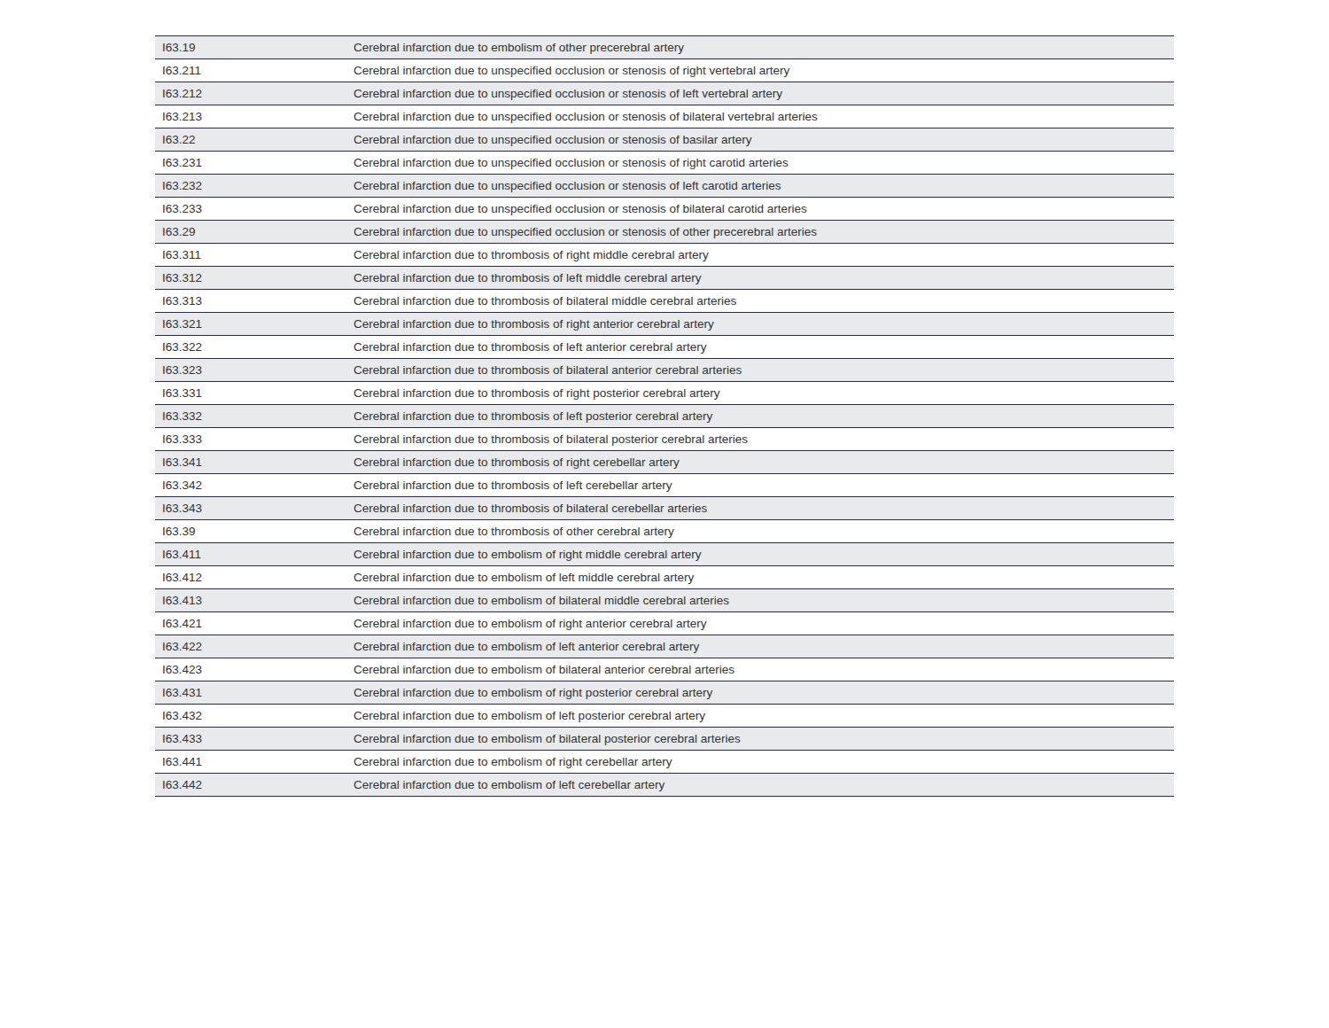| I63.19 | Cerebral infarction due to embolism of other precerebral artery |
| I63.211 | Cerebral infarction due to unspecified occlusion or stenosis of right vertebral artery |
| I63.212 | Cerebral infarction due to unspecified occlusion or stenosis of left vertebral artery |
| I63.213 | Cerebral infarction due to unspecified occlusion or stenosis of bilateral vertebral arteries |
| I63.22 | Cerebral infarction due to unspecified occlusion or stenosis of basilar artery |
| I63.231 | Cerebral infarction due to unspecified occlusion or stenosis of right carotid arteries |
| I63.232 | Cerebral infarction due to unspecified occlusion or stenosis of left carotid arteries |
| I63.233 | Cerebral infarction due to unspecified occlusion or stenosis of bilateral carotid arteries |
| I63.29 | Cerebral infarction due to unspecified occlusion or stenosis of other precerebral arteries |
| I63.311 | Cerebral infarction due to thrombosis of right middle cerebral artery |
| I63.312 | Cerebral infarction due to thrombosis of left middle cerebral artery |
| I63.313 | Cerebral infarction due to thrombosis of bilateral middle cerebral arteries |
| I63.321 | Cerebral infarction due to thrombosis of right anterior cerebral artery |
| I63.322 | Cerebral infarction due to thrombosis of left anterior cerebral artery |
| I63.323 | Cerebral infarction due to thrombosis of bilateral anterior cerebral arteries |
| I63.331 | Cerebral infarction due to thrombosis of right posterior cerebral artery |
| I63.332 | Cerebral infarction due to thrombosis of left posterior cerebral artery |
| I63.333 | Cerebral infarction due to thrombosis of bilateral posterior cerebral arteries |
| I63.341 | Cerebral infarction due to thrombosis of right cerebellar artery |
| I63.342 | Cerebral infarction due to thrombosis of left cerebellar artery |
| I63.343 | Cerebral infarction due to thrombosis of bilateral cerebellar arteries |
| I63.39 | Cerebral infarction due to thrombosis of other cerebral artery |
| I63.411 | Cerebral infarction due to embolism of right middle cerebral artery |
| I63.412 | Cerebral infarction due to embolism of left middle cerebral artery |
| I63.413 | Cerebral infarction due to embolism of bilateral middle cerebral arteries |
| I63.421 | Cerebral infarction due to embolism of right anterior cerebral artery |
| I63.422 | Cerebral infarction due to embolism of left anterior cerebral artery |
| I63.423 | Cerebral infarction due to embolism of bilateral anterior cerebral arteries |
| I63.431 | Cerebral infarction due to embolism of right posterior cerebral artery |
| I63.432 | Cerebral infarction due to embolism of left posterior cerebral artery |
| I63.433 | Cerebral infarction due to embolism of bilateral posterior cerebral arteries |
| I63.441 | Cerebral infarction due to embolism of right cerebellar artery |
| I63.442 | Cerebral infarction due to embolism of left cerebellar artery |